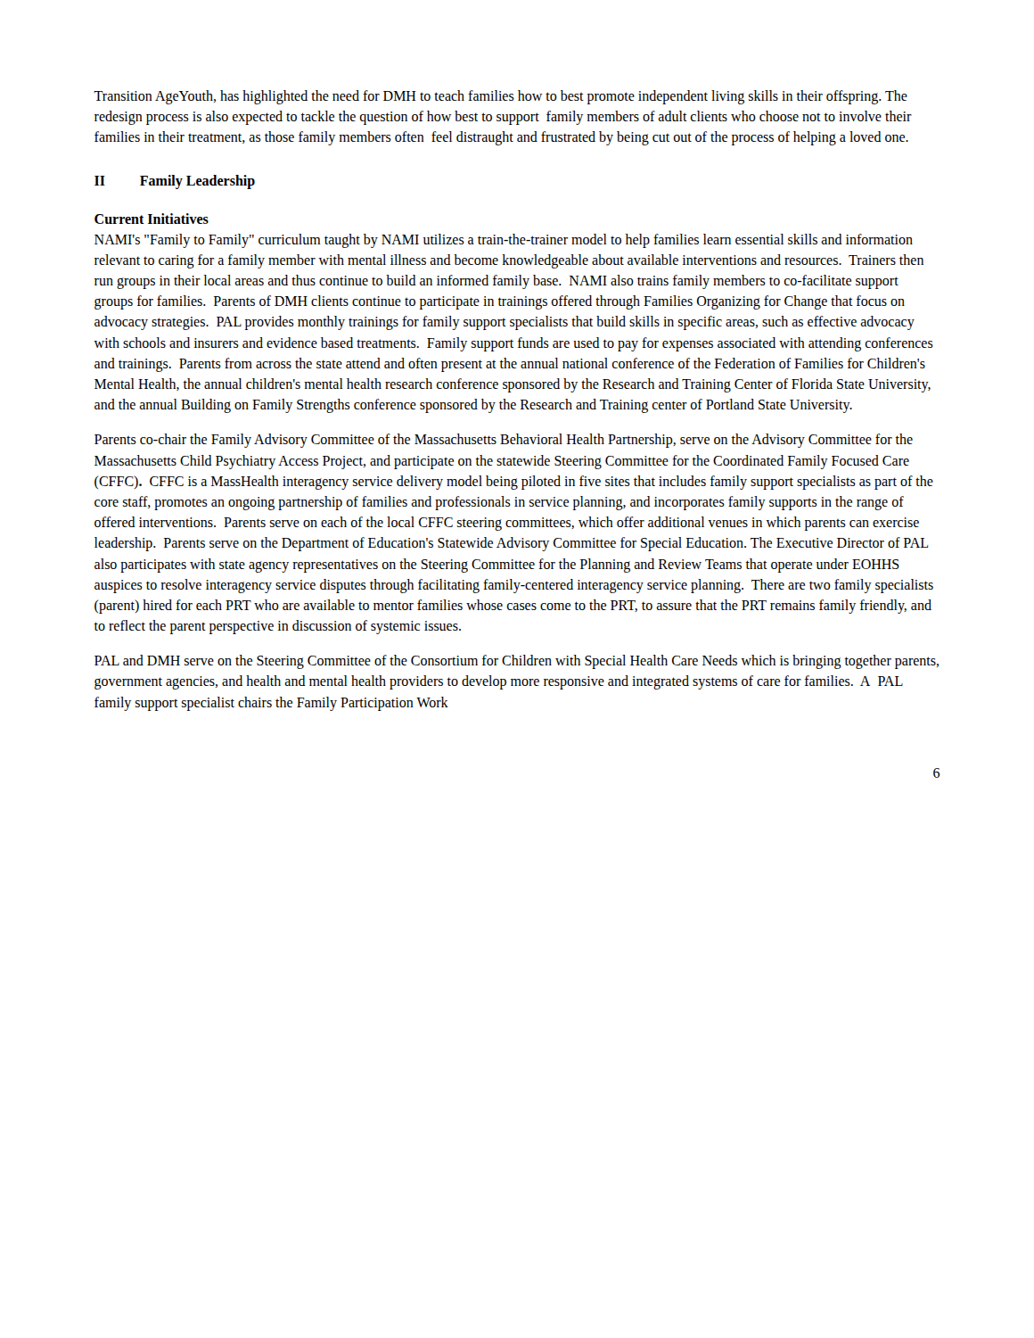Transition AgeYouth, has highlighted the need for DMH to teach families how to best promote independent living skills in their offspring. The redesign process is also expected to tackle the question of how best to support family members of adult clients who choose not to involve their families in their treatment, as those family members often feel distraught and frustrated by being cut out of the process of helping a loved one.
IIFamily Leadership
Current Initiatives
NAMI's "Family to Family" curriculum taught by NAMI utilizes a train-the-trainer model to help families learn essential skills and information relevant to caring for a family member with mental illness and become knowledgeable about available interventions and resources. Trainers then run groups in their local areas and thus continue to build an informed family base. NAMI also trains family members to co-facilitate support groups for families. Parents of DMH clients continue to participate in trainings offered through Families Organizing for Change that focus on advocacy strategies. PAL provides monthly trainings for family support specialists that build skills in specific areas, such as effective advocacy with schools and insurers and evidence based treatments. Family support funds are used to pay for expenses associated with attending conferences and trainings. Parents from across the state attend and often present at the annual national conference of the Federation of Families for Children's Mental Health, the annual children's mental health research conference sponsored by the Research and Training Center of Florida State University, and the annual Building on Family Strengths conference sponsored by the Research and Training center of Portland State University.
Parents co-chair the Family Advisory Committee of the Massachusetts Behavioral Health Partnership, serve on the Advisory Committee for the Massachusetts Child Psychiatry Access Project, and participate on the statewide Steering Committee for the Coordinated Family Focused Care (CFFC). CFFC is a MassHealth interagency service delivery model being piloted in five sites that includes family support specialists as part of the core staff, promotes an ongoing partnership of families and professionals in service planning, and incorporates family supports in the range of offered interventions. Parents serve on each of the local CFFC steering committees, which offer additional venues in which parents can exercise leadership. Parents serve on the Department of Education's Statewide Advisory Committee for Special Education. The Executive Director of PAL also participates with state agency representatives on the Steering Committee for the Planning and Review Teams that operate under EOHHS auspices to resolve interagency service disputes through facilitating family-centered interagency service planning. There are two family specialists (parent) hired for each PRT who are available to mentor families whose cases come to the PRT, to assure that the PRT remains family friendly, and to reflect the parent perspective in discussion of systemic issues.
PAL and DMH serve on the Steering Committee of the Consortium for Children with Special Health Care Needs which is bringing together parents, government agencies, and health and mental health providers to develop more responsive and integrated systems of care for families. A PAL family support specialist chairs the Family Participation Work
6